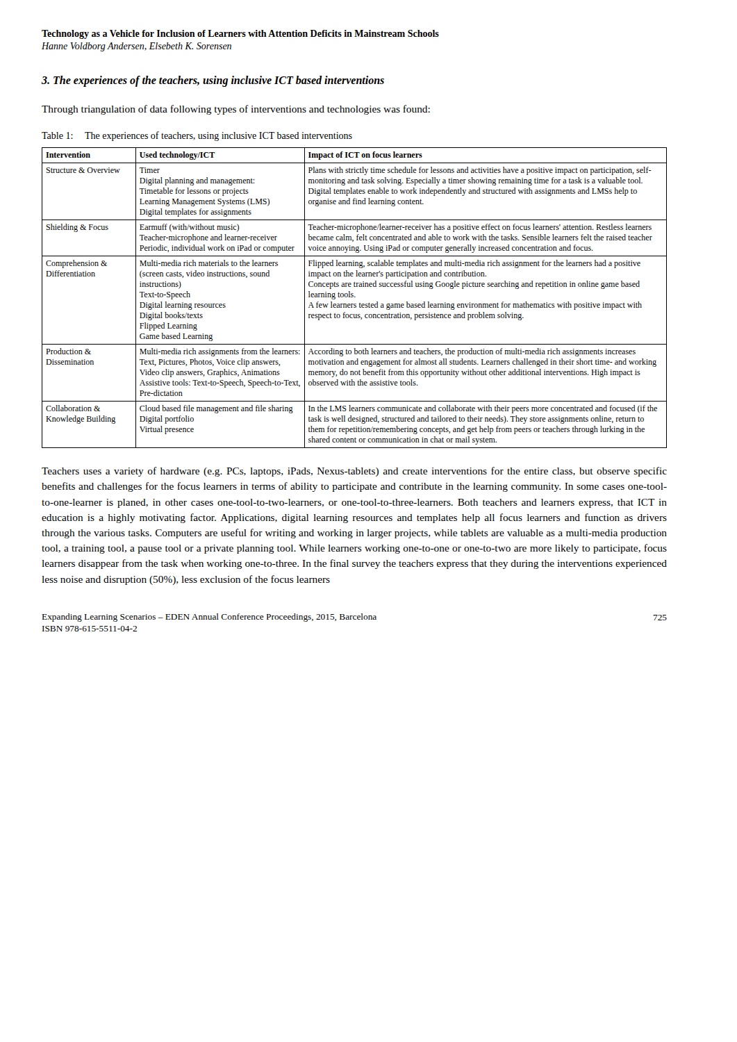Technology as a Vehicle for Inclusion of Learners with Attention Deficits in Mainstream Schools
Hanne Voldborg Andersen, Elsebeth K. Sorensen
3. The experiences of the teachers, using inclusive ICT based interventions
Through triangulation of data following types of interventions and technologies was found:
Table 1: The experiences of teachers, using inclusive ICT based interventions
| Intervention | Used technology/ICT | Impact of ICT on focus learners |
| --- | --- | --- |
| Structure & Overview | Timer Digital planning and management: Timetable for lessons or projects Learning Management Systems (LMS) Digital templates for assignments | Plans with strictly time schedule for lessons and activities have a positive impact on participation, self-monitoring and task solving. Especially a timer showing remaining time for a task is a valuable tool. Digital templates enable to work independently and structured with assignments and LMSs help to organise and find learning content. |
| Shielding & Focus | Earmuff (with/without music) Teacher-microphone and learner-receiver Periodic, individual work on iPad or computer | Teacher-microphone/learner-receiver has a positive effect on focus learners' attention. Restless learners became calm, felt concentrated and able to work with the tasks. Sensible learners felt the raised teacher voice annoying. Using iPad or computer generally increased concentration and focus. |
| Comprehension & Differentiation | Multi-media rich materials to the learners (screen casts, video instructions, sound instructions) Text-to-Speech Digital learning resources Digital books/texts Flipped Learning Game based Learning | Flipped learning, scalable templates and multi-media rich assignment for the learners had a positive impact on the learner's participation and contribution. Concepts are trained successful using Google picture searching and repetition in online game based learning tools. A few learners tested a game based learning environment for mathematics with positive impact with respect to focus, concentration, persistence and problem solving. |
| Production & Dissemination | Multi-media rich assignments from the learners: Text, Pictures, Photos, Voice clip answers, Video clip answers, Graphics, Animations Assistive tools: Text-to-Speech, Speech-to-Text, Pre-dictation | According to both learners and teachers, the production of multi-media rich assignments increases motivation and engagement for almost all students. Learners challenged in their short time- and working memory, do not benefit from this opportunity without other additional interventions. High impact is observed with the assistive tools. |
| Collaboration & Knowledge Building | Cloud based file management and file sharing Digital portfolio Virtual presence | In the LMS learners communicate and collaborate with their peers more concentrated and focused (if the task is well designed, structured and tailored to their needs). They store assignments online, return to them for repetition/remembering concepts, and get help from peers or teachers through lurking in the shared content or communication in chat or mail system. |
Teachers uses a variety of hardware (e.g. PCs, laptops, iPads, Nexus-tablets) and create interventions for the entire class, but observe specific benefits and challenges for the focus learners in terms of ability to participate and contribute in the learning community. In some cases one-tool-to-one-learner is planed, in other cases one-tool-to-two-learners, or one-tool-to-three-learners. Both teachers and learners express, that ICT in education is a highly motivating factor. Applications, digital learning resources and templates help all focus learners and function as drivers through the various tasks. Computers are useful for writing and working in larger projects, while tablets are valuable as a multi-media production tool, a training tool, a pause tool or a private planning tool. While learners working one-to-one or one-to-two are more likely to participate, focus learners disappear from the task when working one-to-three. In the final survey the teachers express that they during the interventions experienced less noise and disruption (50%), less exclusion of the focus learners
Expanding Learning Scenarios – EDEN Annual Conference Proceedings, 2015, Barcelona
ISBN 978-615-5511-04-2
725